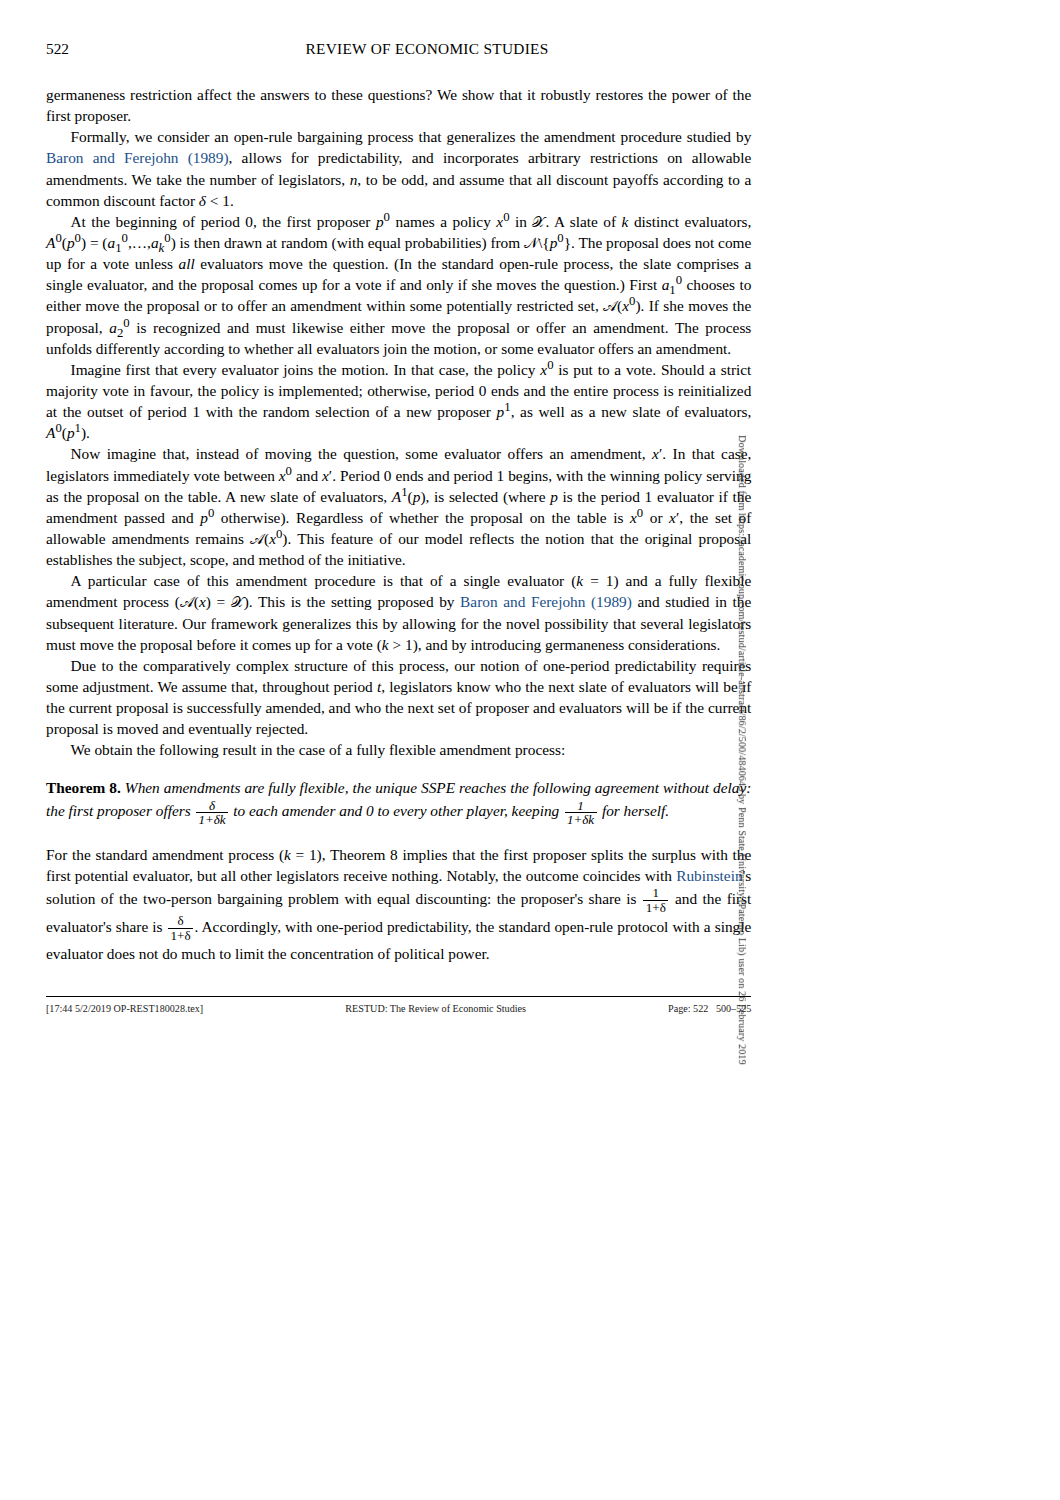Downloaded from https://academic.oup.com/restud/article-abstract/86/2/500/4840643 by Penn State University (Paterno Lib) user on 26 February 2019
522 REVIEW OF ECONOMIC STUDIES
germaneness restriction affect the answers to these questions? We show that it robustly restores the power of the first proposer.
Formally, we consider an open-rule bargaining process that generalizes the amendment procedure studied by Baron and Ferejohn (1989), allows for predictability, and incorporates arbitrary restrictions on allowable amendments. We take the number of legislators, n, to be odd, and assume that all discount payoffs according to a common discount factor δ < 1.
At the beginning of period 0, the first proposer p0 names a policy x0 in 𝒳. A slate of k distinct evaluators, A0(p0) = (a10,…,ak0) is then drawn at random (with equal probabilities) from 𝒩\{p0}. The proposal does not come up for a vote unless all evaluators move the question. (In the standard open-rule process, the slate comprises a single evaluator, and the proposal comes up for a vote if and only if she moves the question.) First a10 chooses to either move the proposal or to offer an amendment within some potentially restricted set, 𝒜(x0). If she moves the proposal, a20 is recognized and must likewise either move the proposal or offer an amendment. The process unfolds differently according to whether all evaluators join the motion, or some evaluator offers an amendment.
Imagine first that every evaluator joins the motion. In that case, the policy x0 is put to a vote. Should a strict majority vote in favour, the policy is implemented; otherwise, period 0 ends and the entire process is reinitialized at the outset of period 1 with the random selection of a new proposer p1, as well as a new slate of evaluators, A0(p1).
Now imagine that, instead of moving the question, some evaluator offers an amendment, x′. In that case, legislators immediately vote between x0 and x′. Period 0 ends and period 1 begins, with the winning policy serving as the proposal on the table. A new slate of evaluators, A1(p), is selected (where p is the period 1 evaluator if the amendment passed and p0 otherwise). Regardless of whether the proposal on the table is x0 or x′, the set of allowable amendments remains 𝒜(x0). This feature of our model reflects the notion that the original proposal establishes the subject, scope, and method of the initiative.
A particular case of this amendment procedure is that of a single evaluator (k = 1) and a fully flexible amendment process (𝒜(x) = 𝒳). This is the setting proposed by Baron and Ferejohn (1989) and studied in the subsequent literature. Our framework generalizes this by allowing for the novel possibility that several legislators must move the proposal before it comes up for a vote (k > 1), and by introducing germaneness considerations.
Due to the comparatively complex structure of this process, our notion of one-period predictability requires some adjustment. We assume that, throughout period t, legislators know who the next slate of evaluators will be if the current proposal is successfully amended, and who the next set of proposer and evaluators will be if the current proposal is moved and eventually rejected.
We obtain the following result in the case of a fully flexible amendment process:
Theorem 8. When amendments are fully flexible, the unique SSPE reaches the following agreement without delay: the first proposer offers δ 1+δk to each amender and 0 to every other player, keeping 11+δk for herself.
For the standard amendment process (k = 1), Theorem 8 implies that the first proposer splits the surplus with the first potential evaluator, but all other legislators receive nothing. Notably, the outcome coincides with Rubinstein's solution of the two-person bargaining problem with equal discounting: the proposer's share is 11+δ and the first evaluator's share is δ 1+δ. Accordingly, with one-period predictability, the standard open-rule protocol with a single evaluator does not do much to limit the concentration of political power.
[17:44 5/2/2019 OP-REST180028.tex] RESTUD: The Review of Economic Studies Page: 522 500–525